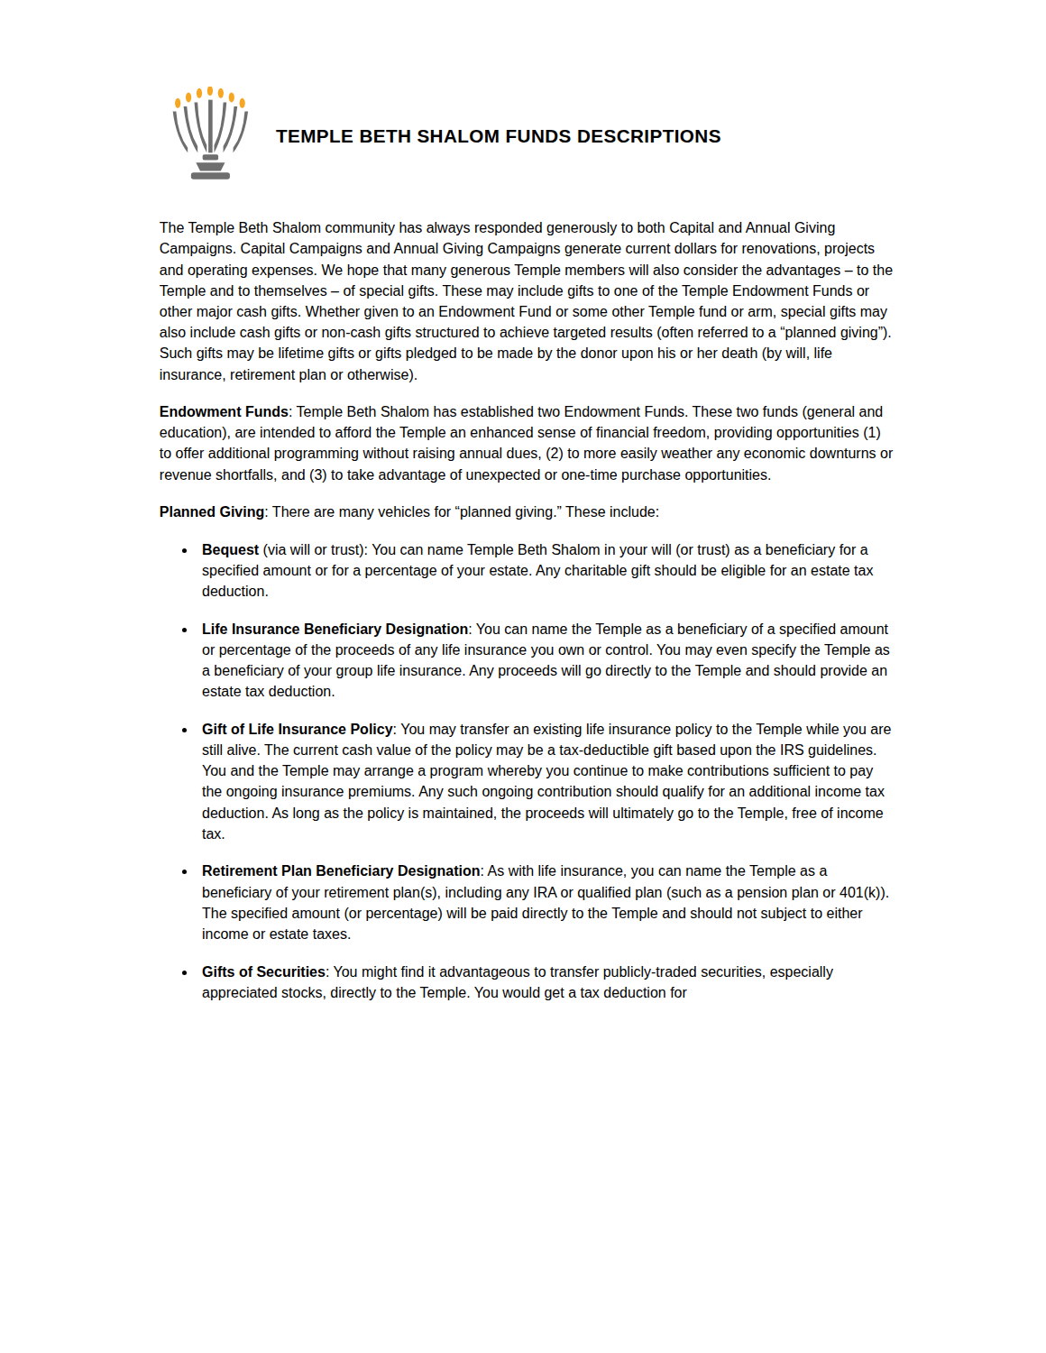TEMPLE BETH SHALOM FUNDS DESCRIPTIONS
The Temple Beth Shalom community has always responded generously to both Capital and Annual Giving Campaigns. Capital Campaigns and Annual Giving Campaigns generate current dollars for renovations, projects and operating expenses. We hope that many generous Temple members will also consider the advantages – to the Temple and to themselves – of special gifts. These may include gifts to one of the Temple Endowment Funds or other major cash gifts. Whether given to an Endowment Fund or some other Temple fund or arm, special gifts may also include cash gifts or non-cash gifts structured to achieve targeted results (often referred to a “planned giving”). Such gifts may be lifetime gifts or gifts pledged to be made by the donor upon his or her death (by will, life insurance, retirement plan or otherwise).
Endowment Funds: Temple Beth Shalom has established two Endowment Funds. These two funds (general and education), are intended to afford the Temple an enhanced sense of financial freedom, providing opportunities (1) to offer additional programming without raising annual dues, (2) to more easily weather any economic downturns or revenue shortfalls, and (3) to take advantage of unexpected or one-time purchase opportunities.
Planned Giving: There are many vehicles for “planned giving.” These include:
Bequest (via will or trust): You can name Temple Beth Shalom in your will (or trust) as a beneficiary for a specified amount or for a percentage of your estate. Any charitable gift should be eligible for an estate tax deduction.
Life Insurance Beneficiary Designation: You can name the Temple as a beneficiary of a specified amount or percentage of the proceeds of any life insurance you own or control. You may even specify the Temple as a beneficiary of your group life insurance. Any proceeds will go directly to the Temple and should provide an estate tax deduction.
Gift of Life Insurance Policy: You may transfer an existing life insurance policy to the Temple while you are still alive. The current cash value of the policy may be a tax-deductible gift based upon the IRS guidelines. You and the Temple may arrange a program whereby you continue to make contributions sufficient to pay the ongoing insurance premiums. Any such ongoing contribution should qualify for an additional income tax deduction. As long as the policy is maintained, the proceeds will ultimately go to the Temple, free of income tax.
Retirement Plan Beneficiary Designation: As with life insurance, you can name the Temple as a beneficiary of your retirement plan(s), including any IRA or qualified plan (such as a pension plan or 401(k)). The specified amount (or percentage) will be paid directly to the Temple and should not subject to either income or estate taxes.
Gifts of Securities: You might find it advantageous to transfer publicly-traded securities, especially appreciated stocks, directly to the Temple. You would get a tax deduction for